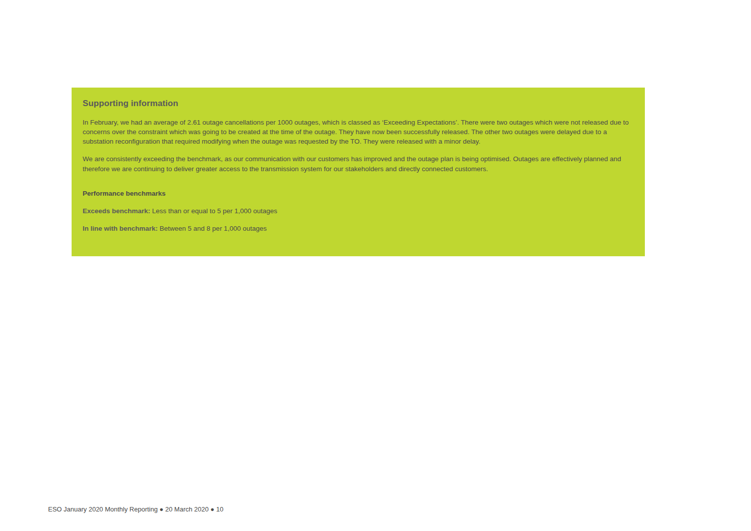Supporting information
In February, we had an average of 2.61 outage cancellations per 1000 outages, which is classed as ‘Exceeding Expectations’. There were two outages which were not released due to concerns over the constraint which was going to be created at the time of the outage. They have now been successfully released. The other two outages were delayed due to a substation reconfiguration that required modifying when the outage was requested by the TO. They were released with a minor delay.
We are consistently exceeding the benchmark, as our communication with our customers has improved and the outage plan is being optimised. Outages are effectively planned and therefore we are continuing to deliver greater access to the transmission system for our stakeholders and directly connected customers.
Performance benchmarks
Exceeds benchmark: Less than or equal to 5 per 1,000 outages
In line with benchmark: Between 5 and 8 per 1,000 outages
ESO January 2020 Monthly Reporting ● 20 March 2020 ● 10